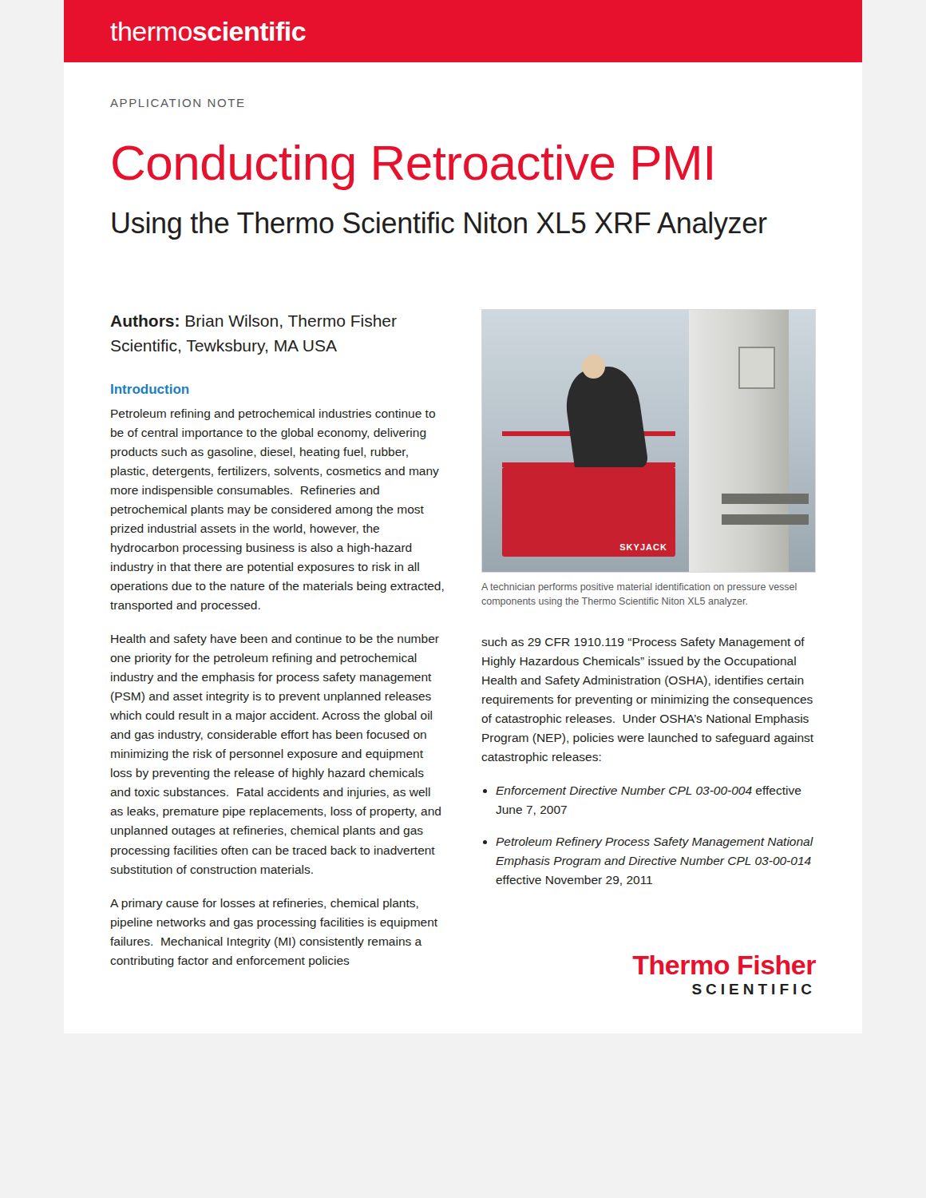thermoscientific
APPLICATION NOTE
Conducting Retroactive PMI
Using the Thermo Scientific Niton XL5 XRF Analyzer
Authors: Brian Wilson, Thermo Fisher Scientific, Tewksbury, MA USA
Introduction
Petroleum refining and petrochemical industries continue to be of central importance to the global economy, delivering products such as gasoline, diesel, heating fuel, rubber, plastic, detergents, fertilizers, solvents, cosmetics and many more indispensible consumables. Refineries and petrochemical plants may be considered among the most prized industrial assets in the world, however, the hydrocarbon processing business is also a high-hazard industry in that there are potential exposures to risk in all operations due to the nature of the materials being extracted, transported and processed.
Health and safety have been and continue to be the number one priority for the petroleum refining and petrochemical industry and the emphasis for process safety management (PSM) and asset integrity is to prevent unplanned releases which could result in a major accident. Across the global oil and gas industry, considerable effort has been focused on minimizing the risk of personnel exposure and equipment loss by preventing the release of highly hazard chemicals and toxic substances. Fatal accidents and injuries, as well as leaks, premature pipe replacements, loss of property, and unplanned outages at refineries, chemical plants and gas processing facilities often can be traced back to inadvertent substitution of construction materials.
A primary cause for losses at refineries, chemical plants, pipeline networks and gas processing facilities is equipment failures. Mechanical Integrity (MI) consistently remains a contributing factor and enforcement policies
A technician performs positive material identification on pressure vessel components using the Thermo Scientific Niton XL5 analyzer.
such as 29 CFR 1910.119 “Process Safety Management of Highly Hazardous Chemicals” issued by the Occupational Health and Safety Administration (OSHA), identifies certain requirements for preventing or minimizing the consequences of catastrophic releases. Under OSHA’s National Emphasis Program (NEP), policies were launched to safeguard against catastrophic releases:
Enforcement Directive Number CPL 03-00-004 effective June 7, 2007
Petroleum Refinery Process Safety Management National Emphasis Program and Directive Number CPL 03-00-014 effective November 29, 2011
Thermo Fisher
SCIENTIFIC